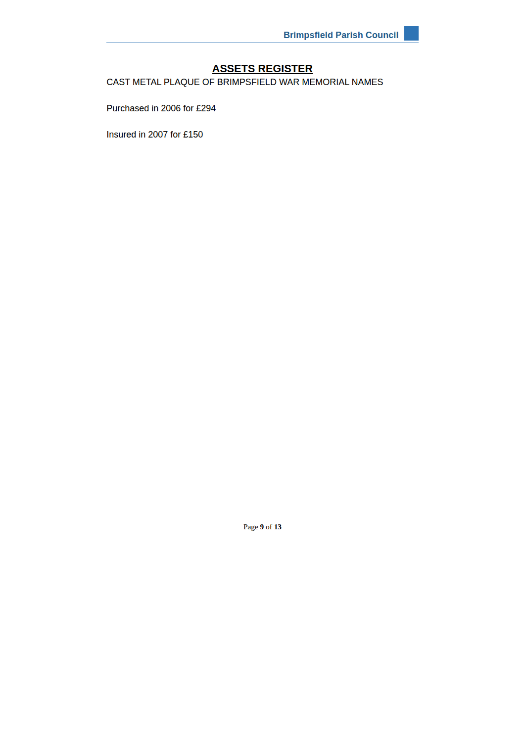Brimpsfield Parish Council
ASSETS REGISTER
CAST METAL PLAQUE OF BRIMPSFIELD WAR MEMORIAL NAMES
Purchased in 2006 for £294
Insured in 2007 for £150
Page 9 of 13